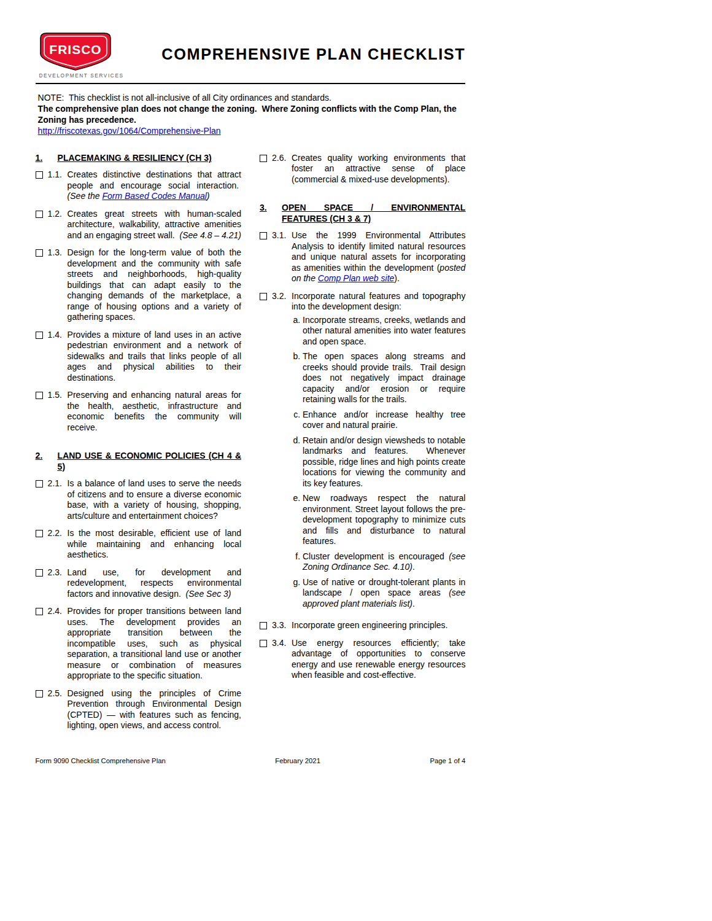FRISCO
DEVELOPMENT SERVICES
COMPREHENSIVE PLAN CHECKLIST
NOTE: This checklist is not all-inclusive of all City ordinances and standards.
The comprehensive plan does not change the zoning. Where Zoning conflicts with the Comp Plan, the Zoning has precedence.
http://friscotexas.gov/1064/Comprehensive-Plan
1. PLACEMAKING & RESILIENCY (CH 3)
1.1.
Creates distinctive destinations that attract people and encourage social interaction. (See the Form Based Codes Manual)
1.2.
Creates great streets with human-scaled architecture, walkability, attractive amenities and an engaging street wall. (See 4.8 – 4.21)
1.3.
Design for the long-term value of both the development and the community with safe streets and neighborhoods, high-quality buildings that can adapt easily to the changing demands of the marketplace, a range of housing options and a variety of gathering spaces.
1.4.
Provides a mixture of land uses in an active pedestrian environment and a network of sidewalks and trails that links people of all ages and physical abilities to their destinations.
1.5.
Preserving and enhancing natural areas for the health, aesthetic, infrastructure and economic benefits the community will receive.
2. LAND USE & ECONOMIC POLICIES (CH 4 & 5)
2.1.
Is a balance of land uses to serve the needs of citizens and to ensure a diverse economic base, with a variety of housing, shopping, arts/culture and entertainment choices?
2.2.
Is the most desirable, efficient use of land while maintaining and enhancing local aesthetics.
2.3.
Land use, for development and redevelopment, respects environmental factors and innovative design. (See Sec 3)
2.4.
Provides for proper transitions between land uses. The development provides an appropriate transition between the incompatible uses, such as physical separation, a transitional land use or another measure or combination of measures appropriate to the specific situation.
2.5.
Designed using the principles of Crime Prevention through Environmental Design (CPTED) — with features such as fencing, lighting, open views, and access control.
2.6.
Creates quality working environments that foster an attractive sense of place (commercial & mixed-use developments).
3. OPEN SPACE / ENVIRONMENTAL FEATURES (CH 3 & 7)
3.1.
Use the 1999 Environmental Attributes Analysis to identify limited natural resources and unique natural assets for incorporating as amenities within the development (posted on the Comp Plan web site).
3.2.
Incorporate natural features and topography into the development design:
Incorporate streams, creeks, wetlands and other natural amenities into water features and open space.
The open spaces along streams and creeks should provide trails. Trail design does not negatively impact drainage capacity and/or erosion or require retaining walls for the trails.
Enhance and/or increase healthy tree cover and natural prairie.
Retain and/or design viewsheds to notable landmarks and features. Whenever possible, ridge lines and high points create locations for viewing the community and its key features.
New roadways respect the natural environment. Street layout follows the pre-development topography to minimize cuts and fills and disturbance to natural features.
Cluster development is encouraged (see Zoning Ordinance Sec. 4.10).
Use of native or drought-tolerant plants in landscape / open space areas (see approved plant materials list).
3.3.
Incorporate green engineering principles.
3.4.
Use energy resources efficiently; take advantage of opportunities to conserve energy and use renewable energy resources when feasible and cost-effective.
Form 9090 Checklist Comprehensive Plan February 2021 Page 1 of 4